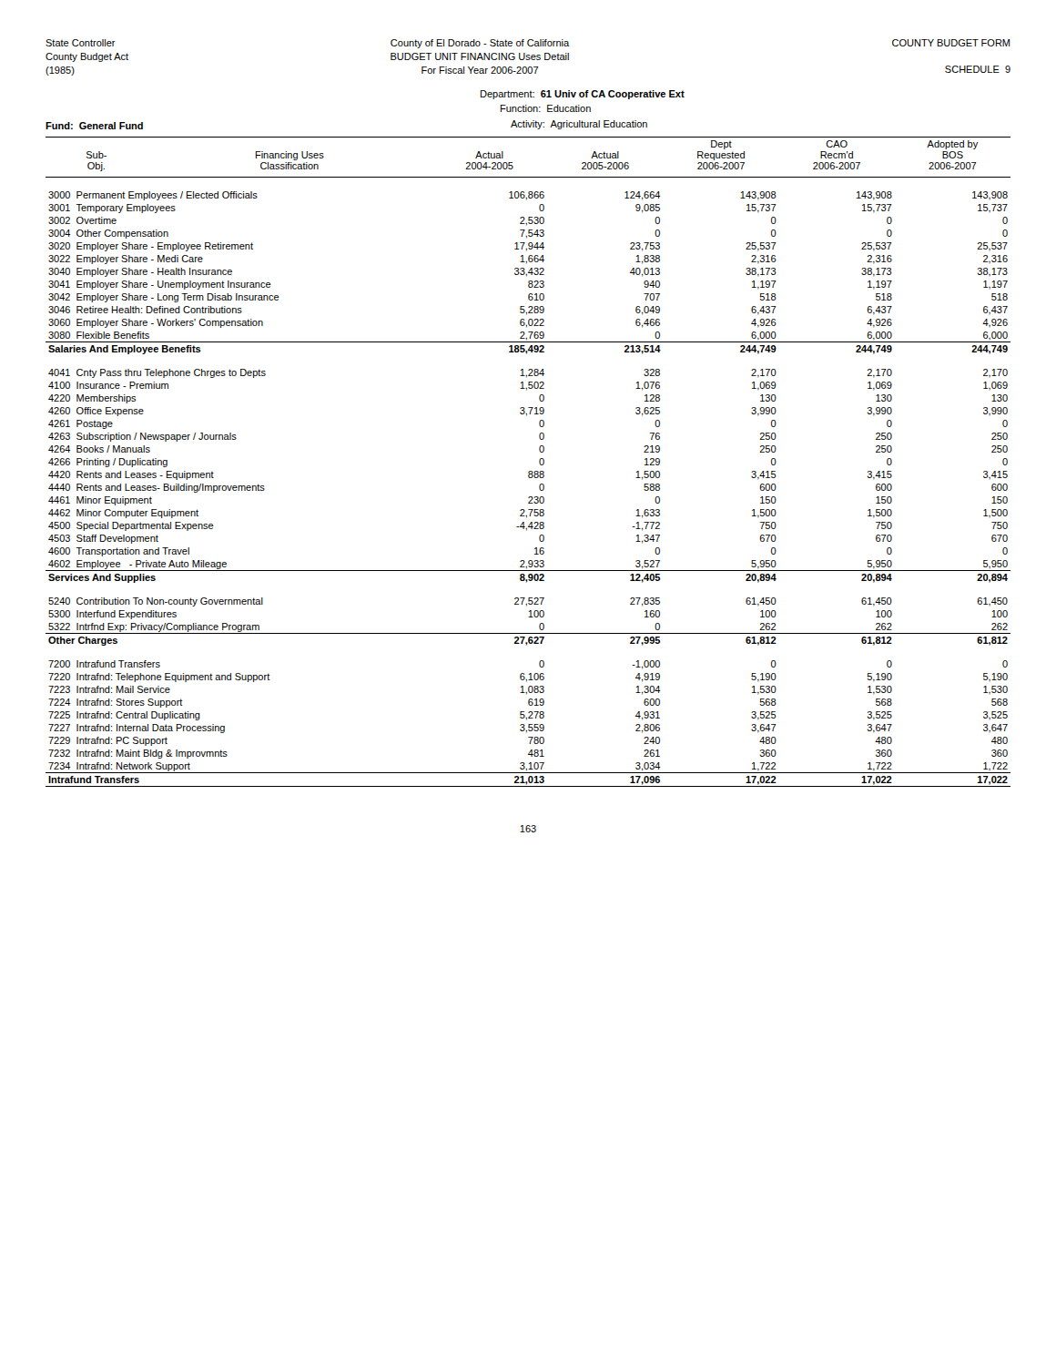| State Controller County Budget Act (1985) | County of El Dorado - State of California BUDGET UNIT FINANCING Uses Detail For Fiscal Year 2006-2007 | COUNTY BUDGET FORM SCHEDULE 9 |
| Fund: General Fund | Department: 61 Univ of CA Cooperative Ext Function: Education Activity: Agricultural Education |
| Sub- Obj. | Financing Uses Classification | Actual 2004-2005 | Actual 2005-2006 | Dept Requested 2006-2007 | CAO Recm'd 2006-2007 | Adopted by BOS 2006-2007 |
| --- | --- | --- | --- | --- | --- | --- |
| 3000 Permanent Employees / Elected Officials | 106,866 | 124,664 | 143,908 | 143,908 | 143,908 |
| 3001 Temporary Employees | 0 | 9,085 | 15,737 | 15,737 | 15,737 |
| 3002 Overtime | 2,530 | 0 | 0 | 0 | 0 |
| 3004 Other Compensation | 7,543 | 0 | 0 | 0 | 0 |
| 3020 Employer Share - Employee Retirement | 17,944 | 23,753 | 25,537 | 25,537 | 25,537 |
| 3022 Employer Share - Medi Care | 1,664 | 1,838 | 2,316 | 2,316 | 2,316 |
| 3040 Employer Share - Health Insurance | 33,432 | 40,013 | 38,173 | 38,173 | 38,173 |
| 3041 Employer Share - Unemployment Insurance | 823 | 940 | 1,197 | 1,197 | 1,197 |
| 3042 Employer Share - Long Term Disab Insurance | 610 | 707 | 518 | 518 | 518 |
| 3046 Retiree Health: Defined Contributions | 5,289 | 6,049 | 6,437 | 6,437 | 6,437 |
| 3060 Employer Share - Workers' Compensation | 6,022 | 6,466 | 4,926 | 4,926 | 4,926 |
| 3080 Flexible Benefits | 2,769 | 0 | 6,000 | 6,000 | 6,000 |
| Salaries And Employee Benefits | 185,492 | 213,514 | 244,749 | 244,749 | 244,749 |
| 4041 Cnty Pass thru Telephone Chrges to Depts | 1,284 | 328 | 2,170 | 2,170 | 2,170 |
| 4100 Insurance - Premium | 1,502 | 1,076 | 1,069 | 1,069 | 1,069 |
| 4220 Memberships | 0 | 128 | 130 | 130 | 130 |
| 4260 Office Expense | 3,719 | 3,625 | 3,990 | 3,990 | 3,990 |
| 4261 Postage | 0 | 0 | 0 | 0 | 0 |
| 4263 Subscription / Newspaper / Journals | 0 | 76 | 250 | 250 | 250 |
| 4264 Books / Manuals | 0 | 219 | 250 | 250 | 250 |
| 4266 Printing / Duplicating | 0 | 129 | 0 | 0 | 0 |
| 4420 Rents and Leases - Equipment | 888 | 1,500 | 3,415 | 3,415 | 3,415 |
| 4440 Rents and Leases- Building/Improvements | 0 | 588 | 600 | 600 | 600 |
| 4461 Minor Equipment | 230 | 0 | 150 | 150 | 150 |
| 4462 Minor Computer Equipment | 2,758 | 1,633 | 1,500 | 1,500 | 1,500 |
| 4500 Special Departmental Expense | -4,428 | -1,772 | 750 | 750 | 750 |
| 4503 Staff Development | 0 | 1,347 | 670 | 670 | 670 |
| 4600 Transportation and Travel | 16 | 0 | 0 | 0 | 0 |
| 4602 Employee - Private Auto Mileage | 2,933 | 3,527 | 5,950 | 5,950 | 5,950 |
| Services And Supplies | 8,902 | 12,405 | 20,894 | 20,894 | 20,894 |
| 5240 Contribution To Non-county Governmental | 27,527 | 27,835 | 61,450 | 61,450 | 61,450 |
| 5300 Interfund Expenditures | 100 | 160 | 100 | 100 | 100 |
| 5322 Intrfnd Exp: Privacy/Compliance Program | 0 | 0 | 262 | 262 | 262 |
| Other Charges | 27,627 | 27,995 | 61,812 | 61,812 | 61,812 |
| 7200 Intrafund Transfers | 0 | -1,000 | 0 | 0 | 0 |
| 7220 Intrafnd: Telephone Equipment and Support | 6,106 | 4,919 | 5,190 | 5,190 | 5,190 |
| 7223 Intrafnd: Mail Service | 1,083 | 1,304 | 1,530 | 1,530 | 1,530 |
| 7224 Intrafnd: Stores Support | 619 | 600 | 568 | 568 | 568 |
| 7225 Intrafnd: Central Duplicating | 5,278 | 4,931 | 3,525 | 3,525 | 3,525 |
| 7227 Intrafnd: Internal Data Processing | 3,559 | 2,806 | 3,647 | 3,647 | 3,647 |
| 7229 Intrafnd: PC Support | 780 | 240 | 480 | 480 | 480 |
| 7232 Intrafnd: Maint Bldg & Improvmnts | 481 | 261 | 360 | 360 | 360 |
| 7234 Intrafnd: Network Support | 3,107 | 3,034 | 1,722 | 1,722 | 1,722 |
| Intrafund Transfers | 21,013 | 17,096 | 17,022 | 17,022 | 17,022 |
163